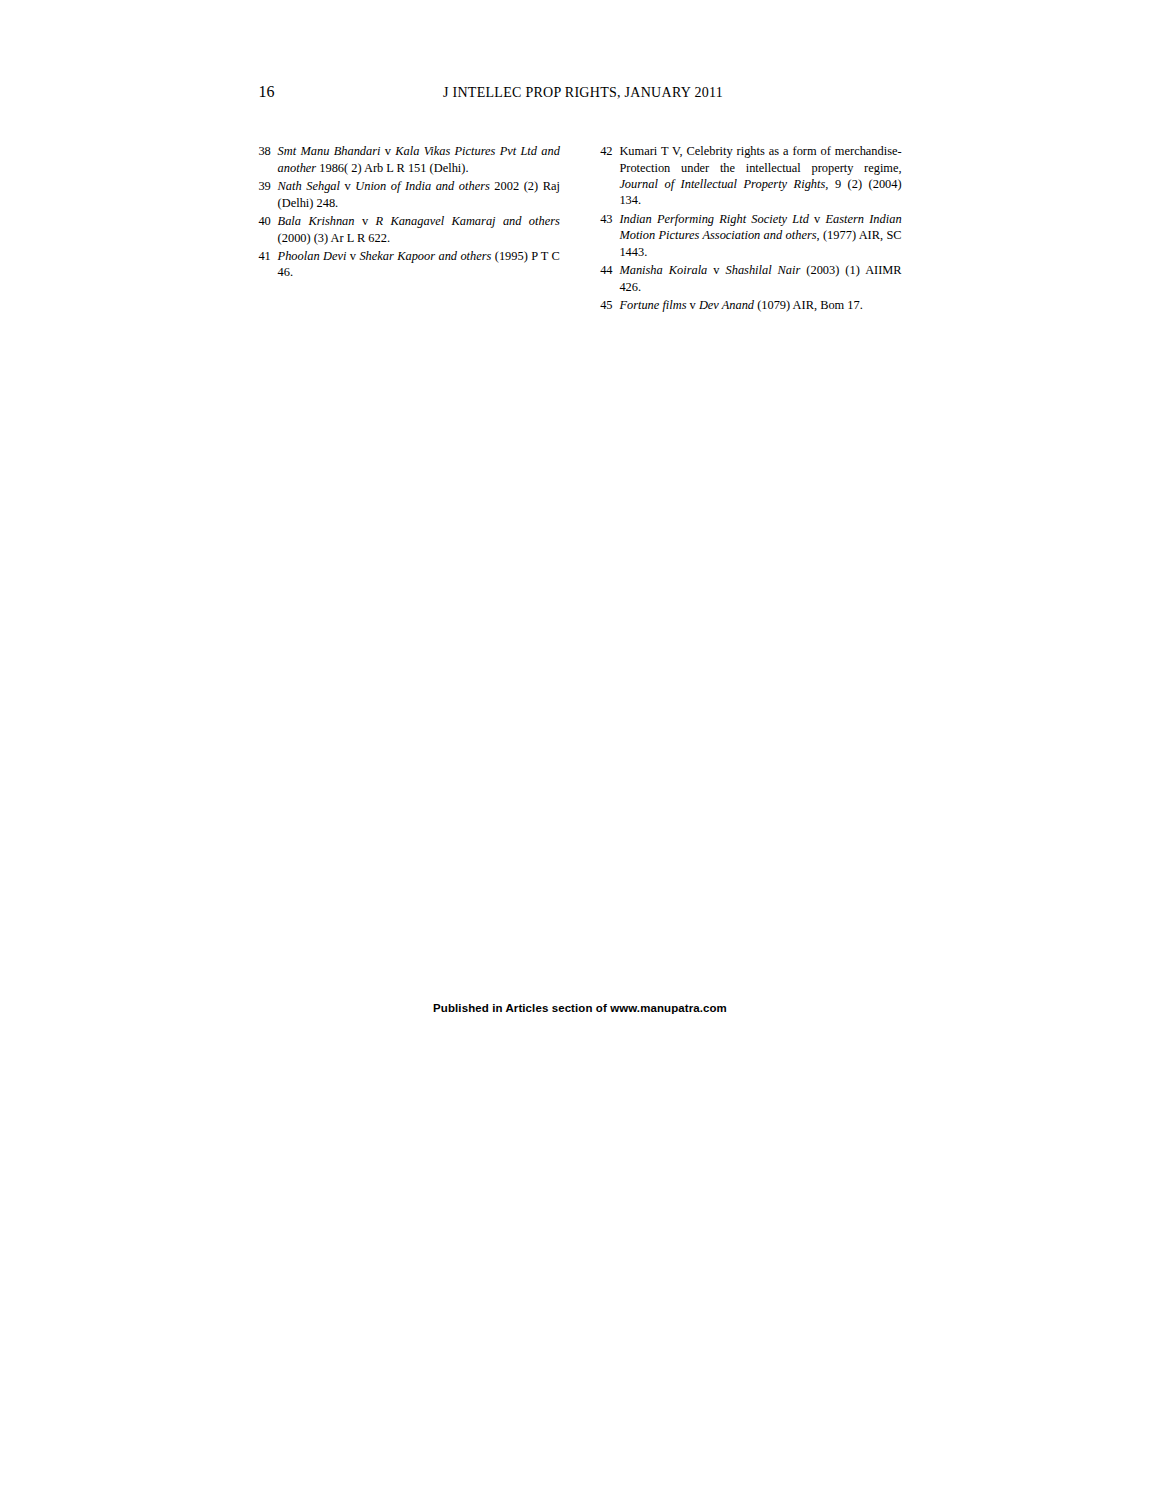16
J INTELLEC PROP RIGHTS, JANUARY 2011
38 Smt Manu Bhandari v Kala Vikas Pictures Pvt Ltd and another 1986( 2) Arb L R 151 (Delhi).
39 Nath Sehgal v Union of India and others 2002 (2) Raj (Delhi) 248.
40 Bala Krishnan v R Kanagavel Kamaraj and others (2000) (3) Ar L R 622.
41 Phoolan Devi v Shekar Kapoor and others (1995) P T C 46.
42 Kumari T V, Celebrity rights as a form of merchandise-Protection under the intellectual property regime, Journal of Intellectual Property Rights, 9 (2) (2004) 134.
43 Indian Performing Right Society Ltd v Eastern Indian Motion Pictures Association and others, (1977) AIR, SC 1443.
44 Manisha Koirala v Shashilal Nair (2003) (1) AIIMR 426.
45 Fortune films v Dev Anand (1079) AIR, Bom 17.
Published in Articles section of www.manupatra.com